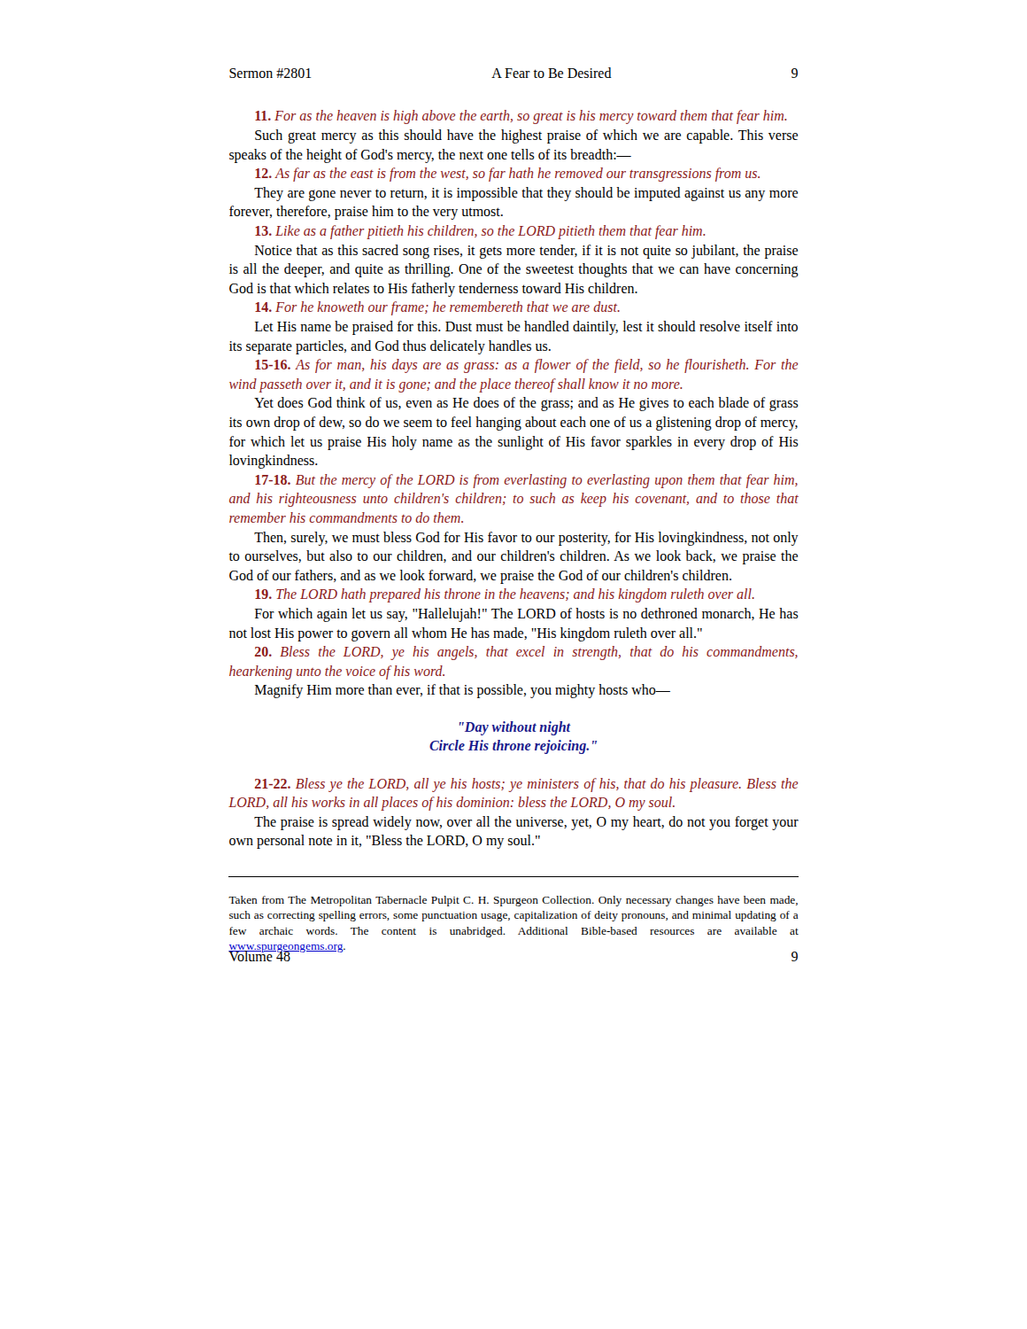Sermon #2801
A Fear to Be Desired
9
11. For as the heaven is high above the earth, so great is his mercy toward them that fear him.
Such great mercy as this should have the highest praise of which we are capable. This verse speaks of the height of God's mercy, the next one tells of its breadth:—
12. As far as the east is from the west, so far hath he removed our transgressions from us.
They are gone never to return, it is impossible that they should be imputed against us any more forever, therefore, praise him to the very utmost.
13. Like as a father pitieth his children, so the LORD pitieth them that fear him.
Notice that as this sacred song rises, it gets more tender, if it is not quite so jubilant, the praise is all the deeper, and quite as thrilling. One of the sweetest thoughts that we can have concerning God is that which relates to His fatherly tenderness toward His children.
14. For he knoweth our frame; he remembereth that we are dust.
Let His name be praised for this. Dust must be handled daintily, lest it should resolve itself into its separate particles, and God thus delicately handles us.
15-16. As for man, his days are as grass: as a flower of the field, so he flourisheth. For the wind passeth over it, and it is gone; and the place thereof shall know it no more.
Yet does God think of us, even as He does of the grass; and as He gives to each blade of grass its own drop of dew, so do we seem to feel hanging about each one of us a glistening drop of mercy, for which let us praise His holy name as the sunlight of His favor sparkles in every drop of His lovingkindness.
17-18. But the mercy of the LORD is from everlasting to everlasting upon them that fear him, and his righteousness unto children's children; to such as keep his covenant, and to those that remember his commandments to do them.
Then, surely, we must bless God for His favor to our posterity, for His lovingkindness, not only to ourselves, but also to our children, and our children's children. As we look back, we praise the God of our fathers, and as we look forward, we praise the God of our children's children.
19. The LORD hath prepared his throne in the heavens; and his kingdom ruleth over all.
For which again let us say, "Hallelujah!" The LORD of hosts is no dethroned monarch, He has not lost His power to govern all whom He has made, "His kingdom ruleth over all."
20. Bless the LORD, ye his angels, that excel in strength, that do his commandments, hearkening unto the voice of his word.
Magnify Him more than ever, if that is possible, you mighty hosts who—
"Day without night
Circle His throne rejoicing."
21-22. Bless ye the LORD, all ye his hosts; ye ministers of his, that do his pleasure. Bless the LORD, all his works in all places of his dominion: bless the LORD, O my soul.
The praise is spread widely now, over all the universe, yet, O my heart, do not you forget your own personal note in it, "Bless the LORD, O my soul."
Taken from The Metropolitan Tabernacle Pulpit C. H. Spurgeon Collection. Only necessary changes have been made, such as correcting spelling errors, some punctuation usage, capitalization of deity pronouns, and minimal updating of a few archaic words. The content is unabridged. Additional Bible-based resources are available at www.spurgeongems.org.
Volume 48
9